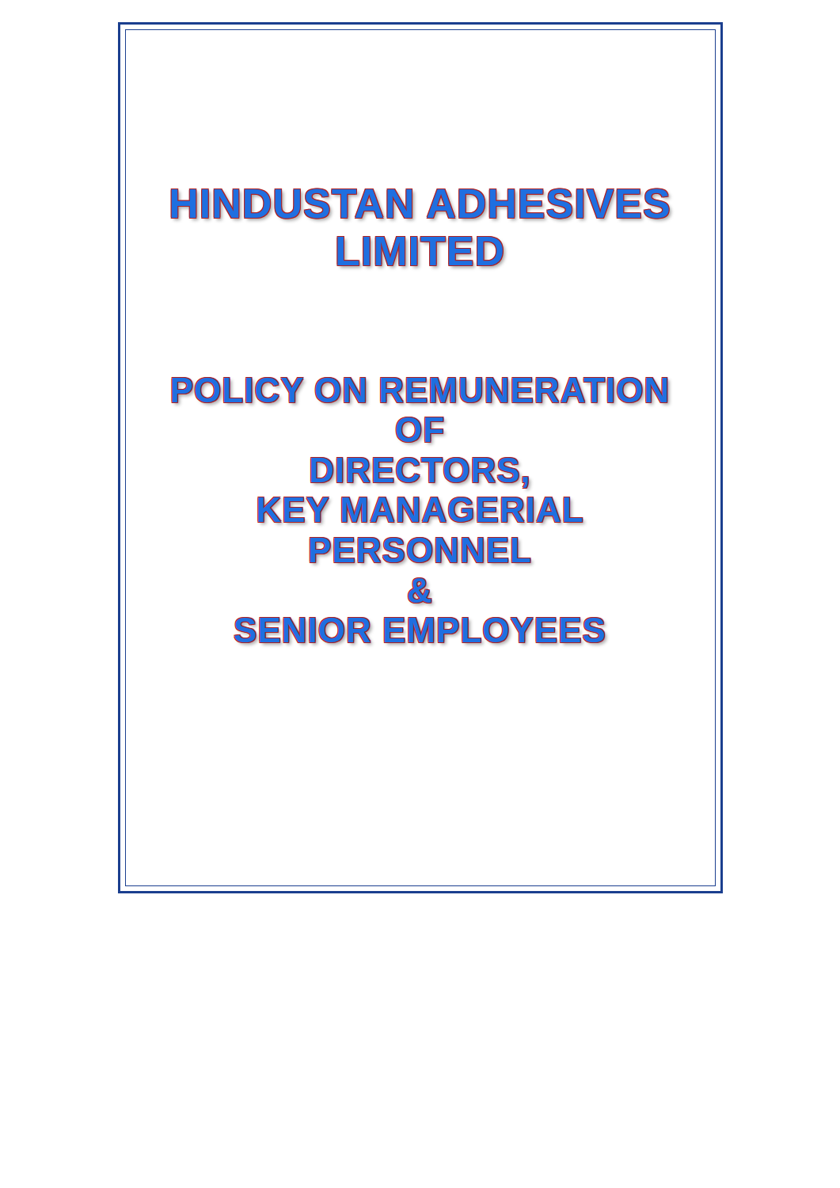Hindustan Adhesives Limited
Policy on Remuneration of Directors, Key Managerial Personnel & Senior Employees